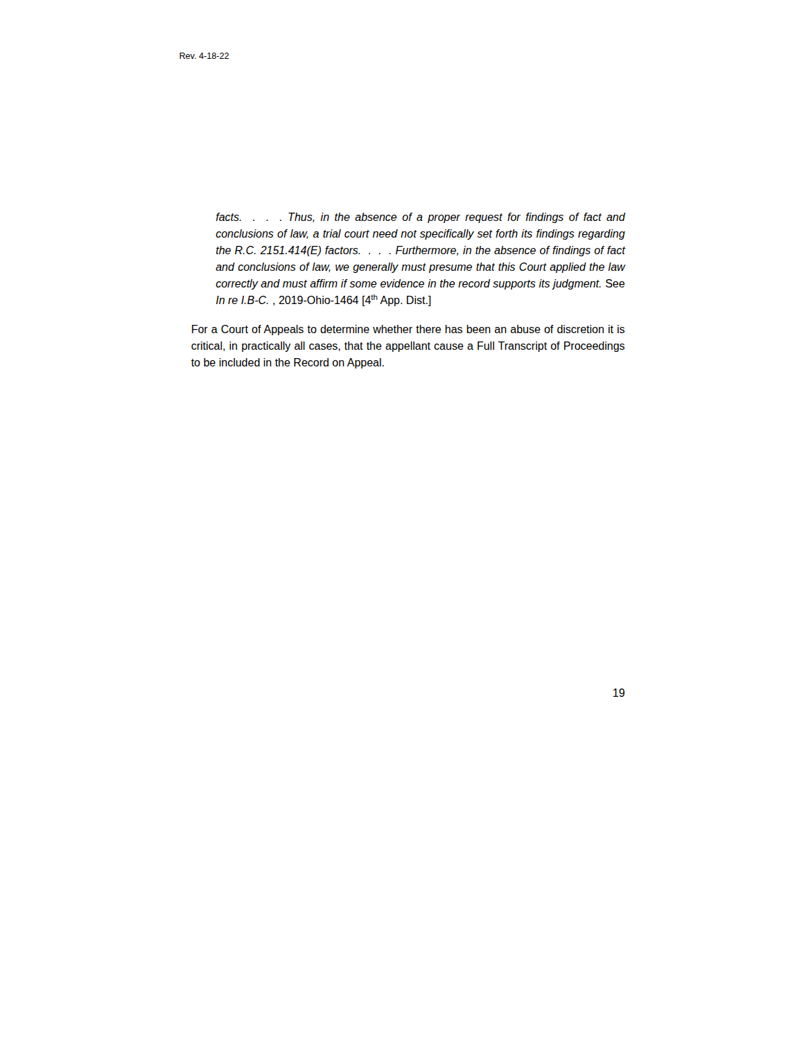Rev. 4-18-22
facts. . . . Thus, in the absence of a proper request for findings of fact and conclusions of law, a trial court need not specifically set forth its findings regarding the R.C. 2151.414(E) factors. . . . Furthermore, in the absence of findings of fact and conclusions of law, we generally must presume that this Court applied the law correctly and must affirm if some evidence in the record supports its judgment. See In re I.B-C. , 2019-Ohio-1464 [4th App. Dist.]
For a Court of Appeals to determine whether there has been an abuse of discretion it is critical, in practically all cases, that the appellant cause a Full Transcript of Proceedings to be included in the Record on Appeal.
19